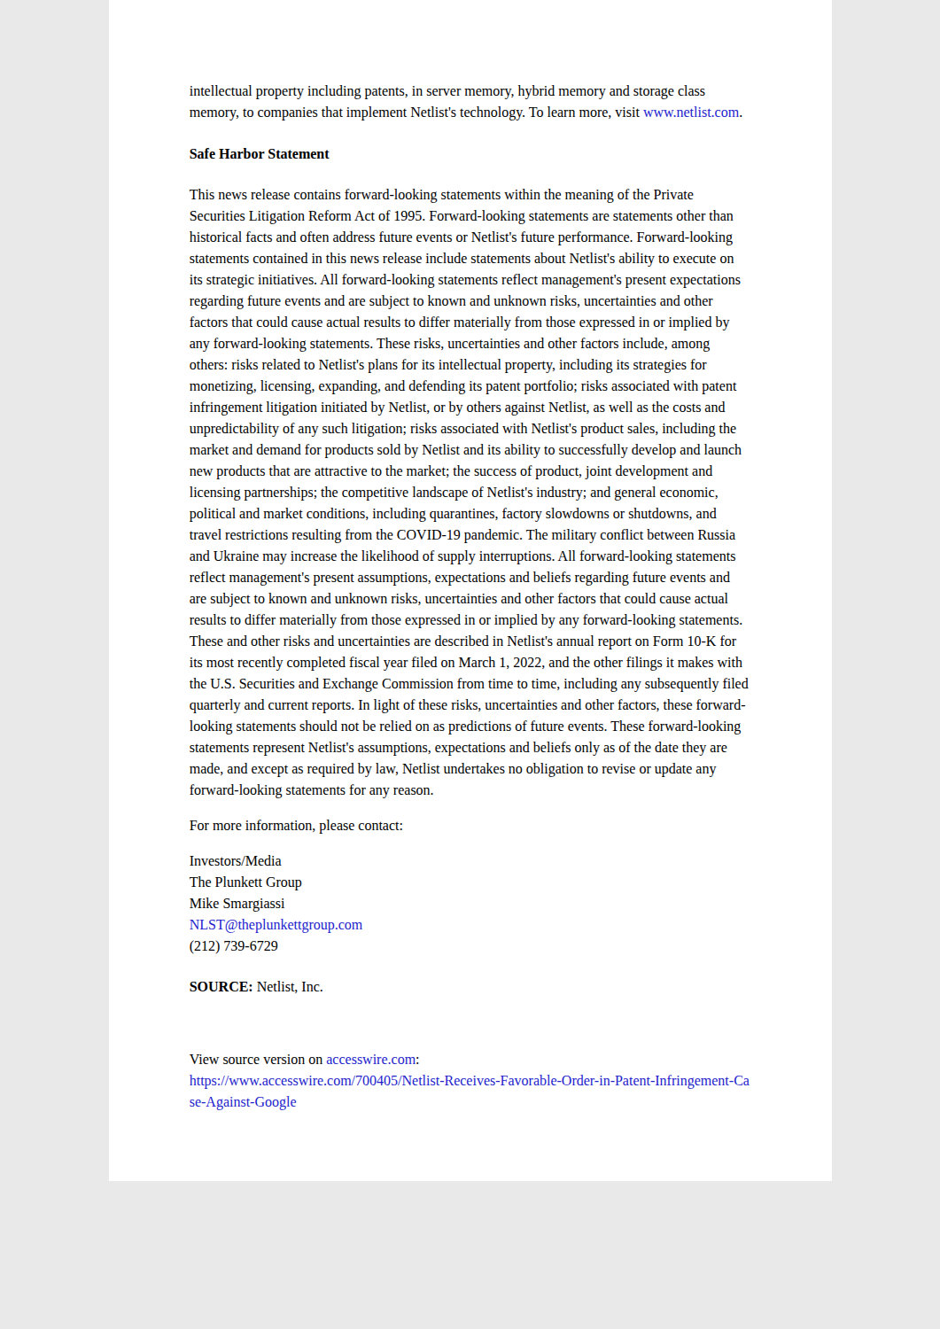intellectual property including patents, in server memory, hybrid memory and storage class memory, to companies that implement Netlist's technology. To learn more, visit www.netlist.com.
Safe Harbor Statement
This news release contains forward-looking statements within the meaning of the Private Securities Litigation Reform Act of 1995. Forward-looking statements are statements other than historical facts and often address future events or Netlist's future performance. Forward-looking statements contained in this news release include statements about Netlist's ability to execute on its strategic initiatives. All forward-looking statements reflect management's present expectations regarding future events and are subject to known and unknown risks, uncertainties and other factors that could cause actual results to differ materially from those expressed in or implied by any forward-looking statements. These risks, uncertainties and other factors include, among others: risks related to Netlist's plans for its intellectual property, including its strategies for monetizing, licensing, expanding, and defending its patent portfolio; risks associated with patent infringement litigation initiated by Netlist, or by others against Netlist, as well as the costs and unpredictability of any such litigation; risks associated with Netlist's product sales, including the market and demand for products sold by Netlist and its ability to successfully develop and launch new products that are attractive to the market; the success of product, joint development and licensing partnerships; the competitive landscape of Netlist's industry; and general economic, political and market conditions, including quarantines, factory slowdowns or shutdowns, and travel restrictions resulting from the COVID-19 pandemic. The military conflict between Russia and Ukraine may increase the likelihood of supply interruptions. All forward-looking statements reflect management's present assumptions, expectations and beliefs regarding future events and are subject to known and unknown risks, uncertainties and other factors that could cause actual results to differ materially from those expressed in or implied by any forward-looking statements. These and other risks and uncertainties are described in Netlist's annual report on Form 10-K for its most recently completed fiscal year filed on March 1, 2022, and the other filings it makes with the U.S. Securities and Exchange Commission from time to time, including any subsequently filed quarterly and current reports. In light of these risks, uncertainties and other factors, these forward-looking statements should not be relied on as predictions of future events. These forward-looking statements represent Netlist's assumptions, expectations and beliefs only as of the date they are made, and except as required by law, Netlist undertakes no obligation to revise or update any forward-looking statements for any reason.
For more information, please contact:
Investors/Media
The Plunkett Group
Mike Smargiassi
NLST@theplunkettgroup.com
(212) 739-6729
SOURCE: Netlist, Inc.
View source version on accesswire.com:
https://www.accesswire.com/700405/Netlist-Receives-Favorable-Order-in-Patent-Infringement-Case-Against-Google